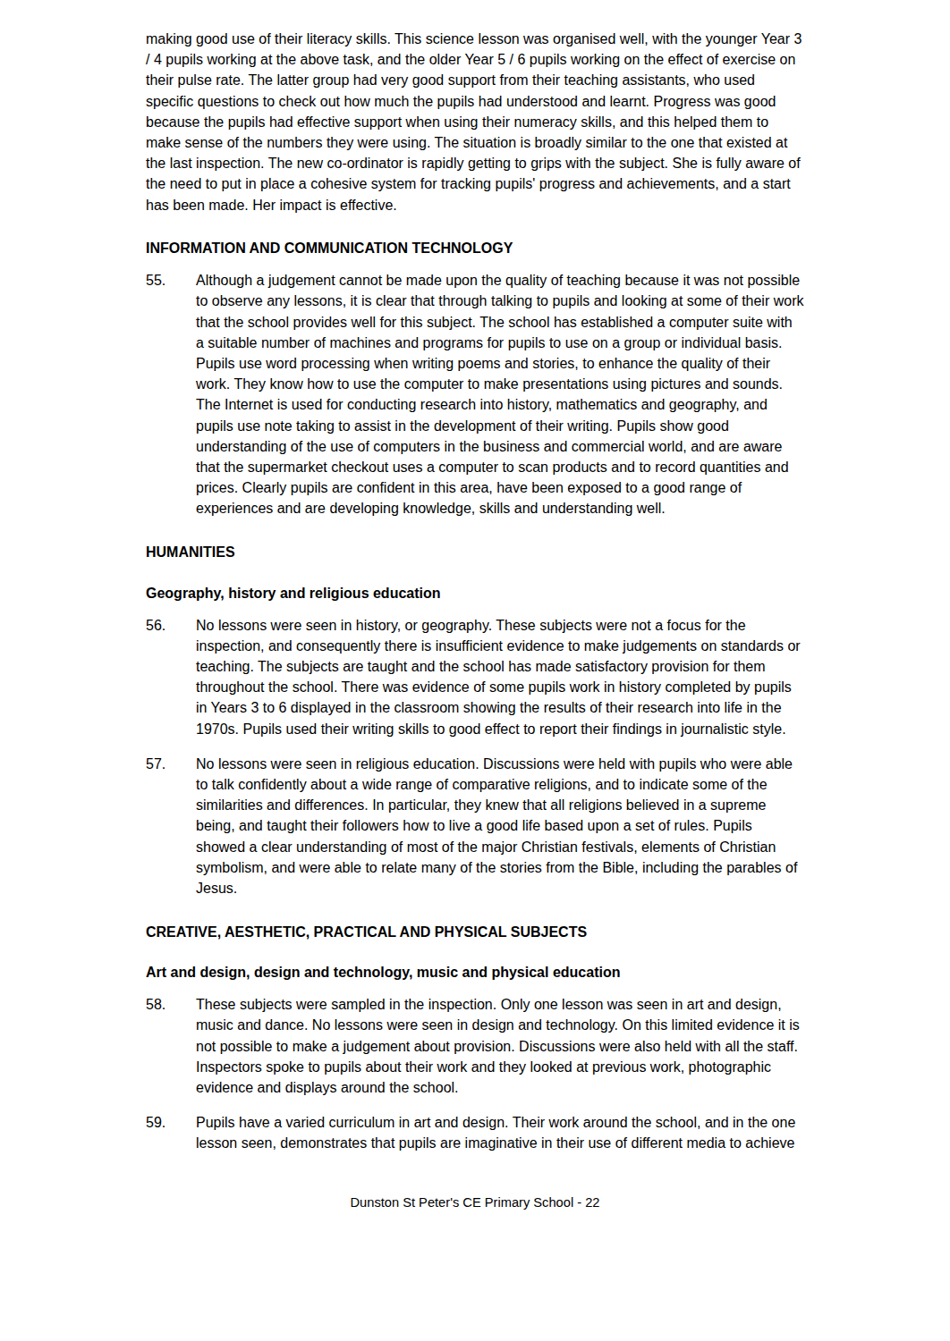making good use of their literacy skills. This science lesson was organised well, with the younger Year 3 / 4 pupils working at the above task, and the older Year 5 / 6 pupils working on the effect of exercise on their pulse rate. The latter group had very good support from their teaching assistants, who used specific questions to check out how much the pupils had understood and learnt. Progress was good because the pupils had effective support when using their numeracy skills, and this helped them to make sense of the numbers they were using. The situation is broadly similar to the one that existed at the last inspection. The new co-ordinator is rapidly getting to grips with the subject. She is fully aware of the need to put in place a cohesive system for tracking pupils' progress and achievements, and a start has been made. Her impact is effective.
Information and Communication Technology
55. Although a judgement cannot be made upon the quality of teaching because it was not possible to observe any lessons, it is clear that through talking to pupils and looking at some of their work that the school provides well for this subject. The school has established a computer suite with a suitable number of machines and programs for pupils to use on a group or individual basis. Pupils use word processing when writing poems and stories, to enhance the quality of their work. They know how to use the computer to make presentations using pictures and sounds. The Internet is used for conducting research into history, mathematics and geography, and pupils use note taking to assist in the development of their writing. Pupils show good understanding of the use of computers in the business and commercial world, and are aware that the supermarket checkout uses a computer to scan products and to record quantities and prices. Clearly pupils are confident in this area, have been exposed to a good range of experiences and are developing knowledge, skills and understanding well.
Humanities
Geography, history and religious education
56. No lessons were seen in history, or geography. These subjects were not a focus for the inspection, and consequently there is insufficient evidence to make judgements on standards or teaching. The subjects are taught and the school has made satisfactory provision for them throughout the school. There was evidence of some pupils work in history completed by pupils in Years 3 to 6 displayed in the classroom showing the results of their research into life in the 1970s. Pupils used their writing skills to good effect to report their findings in journalistic style.
57. No lessons were seen in religious education. Discussions were held with pupils who were able to talk confidently about a wide range of comparative religions, and to indicate some of the similarities and differences. In particular, they knew that all religions believed in a supreme being, and taught their followers how to live a good life based upon a set of rules. Pupils showed a clear understanding of most of the major Christian festivals, elements of Christian symbolism, and were able to relate many of the stories from the Bible, including the parables of Jesus.
Creative, Aesthetic, Practical and Physical Subjects
Art and design, design and technology, music and physical education
58. These subjects were sampled in the inspection. Only one lesson was seen in art and design, music and dance. No lessons were seen in design and technology. On this limited evidence it is not possible to make a judgement about provision. Discussions were also held with all the staff. Inspectors spoke to pupils about their work and they looked at previous work, photographic evidence and displays around the school.
59. Pupils have a varied curriculum in art and design. Their work around the school, and in the one lesson seen, demonstrates that pupils are imaginative in their use of different media to achieve
Dunston St Peter's CE Primary School - 22